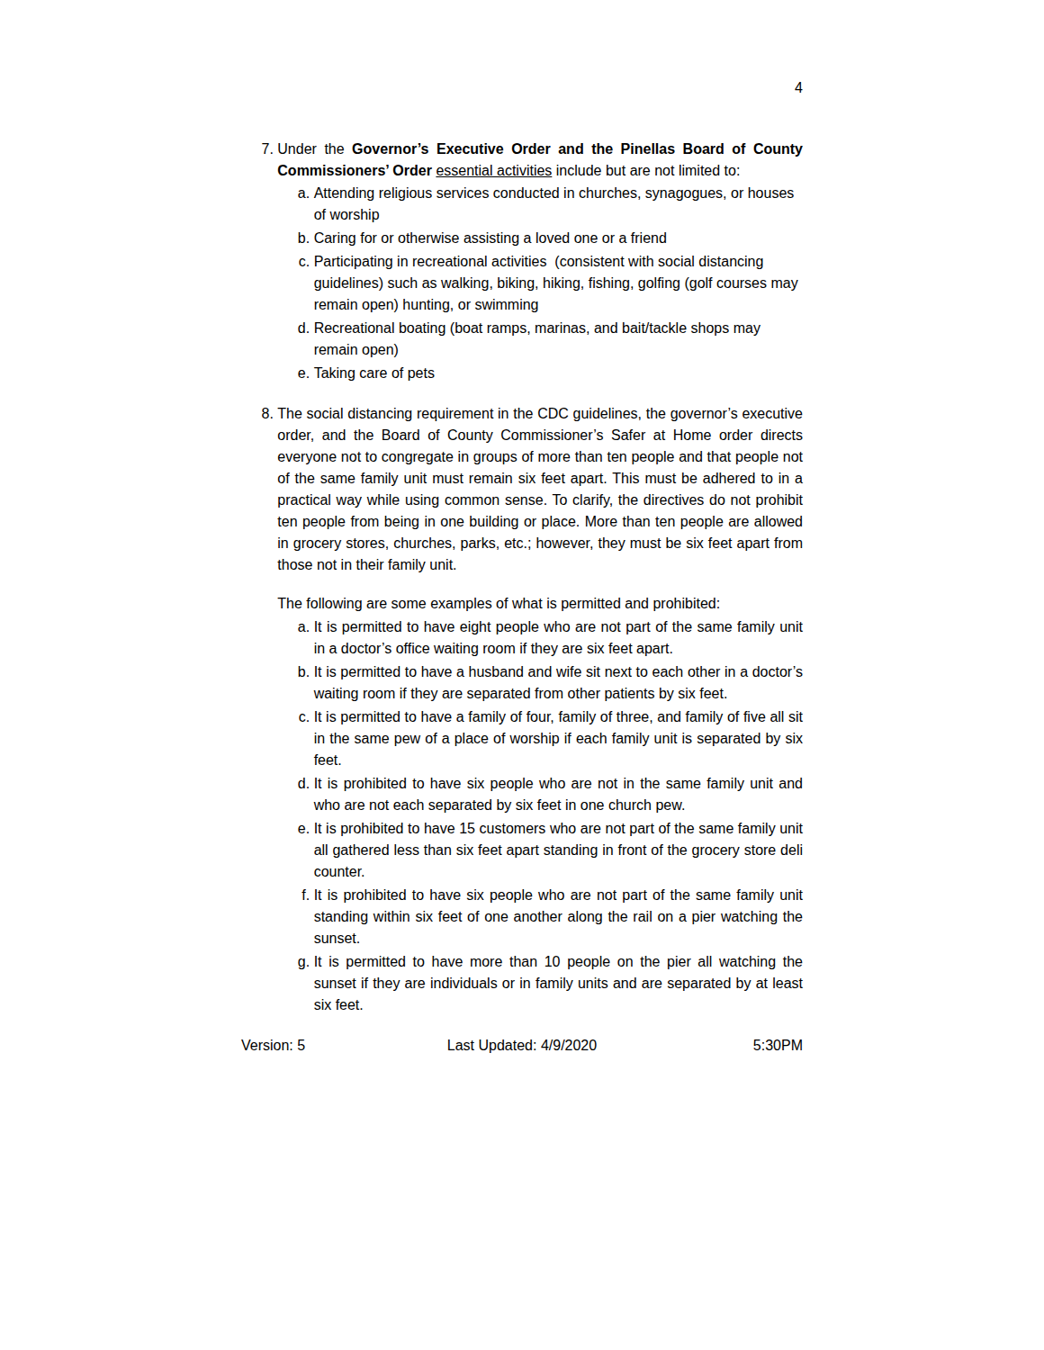4
Under the Governor’s Executive Order and the Pinellas Board of County Commissioners’ Order essential activities include but are not limited to:
Attending religious services conducted in churches, synagogues, or houses of worship
Caring for or otherwise assisting a loved one or a friend
Participating in recreational activities (consistent with social distancing guidelines) such as walking, biking, hiking, fishing, golfing (golf courses may remain open) hunting, or swimming
Recreational boating (boat ramps, marinas, and bait/tackle shops may remain open)
Taking care of pets
The social distancing requirement in the CDC guidelines, the governor’s executive order, and the Board of County Commissioner’s Safer at Home order directs everyone not to congregate in groups of more than ten people and that people not of the same family unit must remain six feet apart. This must be adhered to in a practical way while using common sense. To clarify, the directives do not prohibit ten people from being in one building or place. More than ten people are allowed in grocery stores, churches, parks, etc.; however, they must be six feet apart from those not in their family unit.
The following are some examples of what is permitted and prohibited:
It is permitted to have eight people who are not part of the same family unit in a doctor’s office waiting room if they are six feet apart.
It is permitted to have a husband and wife sit next to each other in a doctor’s waiting room if they are separated from other patients by six feet.
It is permitted to have a family of four, family of three, and family of five all sit in the same pew of a place of worship if each family unit is separated by six feet.
It is prohibited to have six people who are not in the same family unit and who are not each separated by six feet in one church pew.
It is prohibited to have 15 customers who are not part of the same family unit all gathered less than six feet apart standing in front of the grocery store deli counter.
It is prohibited to have six people who are not part of the same family unit standing within six feet of one another along the rail on a pier watching the sunset.
It is permitted to have more than 10 people on the pier all watching the sunset if they are individuals or in family units and are separated by at least six feet.
Version: 5
Last Updated: 4/9/2020
5:30PM